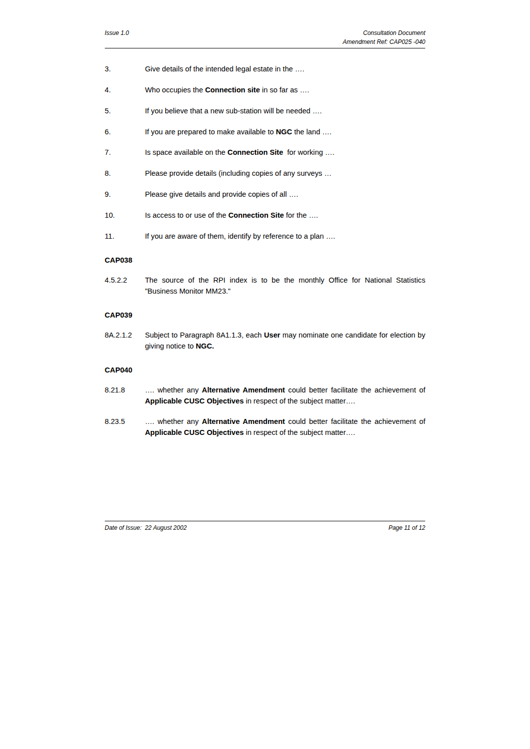Issue 1.0
Consultation Document Amendment Ref: CAP025 -040
3.
Give details of the intended legal estate in the ….
4.
Who occupies the Connection site in so far as ….
5.
If you believe that a new sub-station will be needed ….
6.
If you are prepared to make available to NGC the land ….
7.
Is space available on the Connection Site for working ….
8.
Please provide details (including copies of any surveys …
9.
Please give details and provide copies of all ….
10.
Is access to or use of the Connection Site for the ….
11.
If you are aware of them, identify by reference to a plan ….
CAP038
4.5.2.2
The source of the RPI index is to be the monthly Office for National Statistics "Business Monitor MM23."
CAP039
8A.2.1.2
Subject to Paragraph 8A1.1.3, each User may nominate one candidate for election by giving notice to NGC.
CAP040
8.21.8
…. whether any Alternative Amendment could better facilitate the achievement of Applicable CUSC Objectives in respect of the subject matter….
8.23.5
…. whether any Alternative Amendment could better facilitate the achievement of Applicable CUSC Objectives in respect of the subject matter….
Date of Issue: 22 August 2002
Page 11 of 12